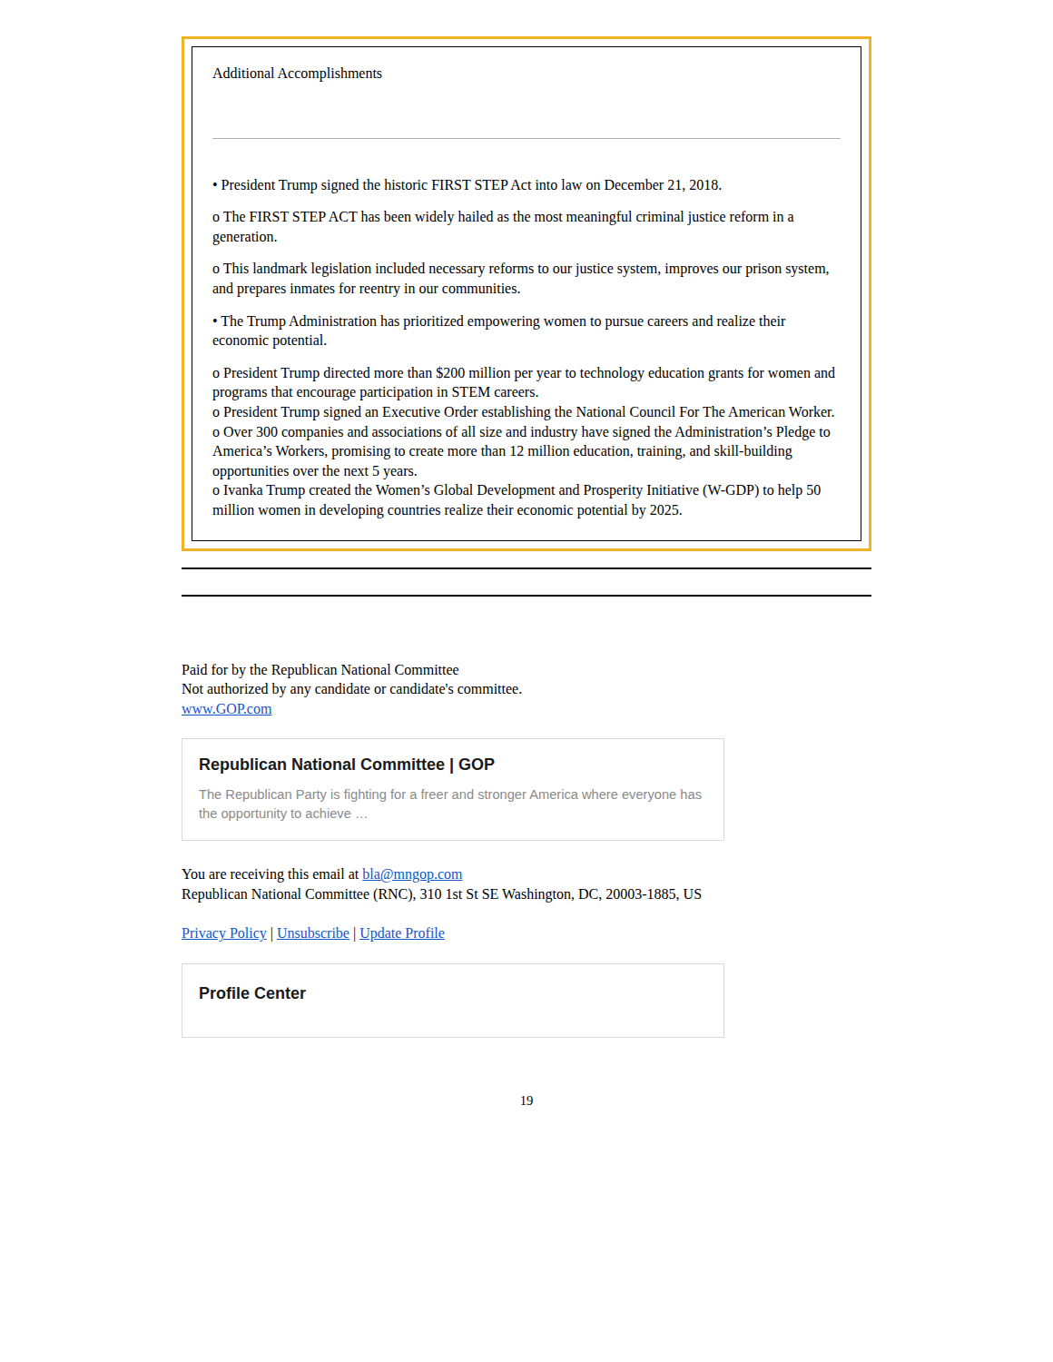Additional Accomplishments
• President Trump signed the historic FIRST STEP Act into law on December 21, 2018.
o The FIRST STEP ACT has been widely hailed as the most meaningful criminal justice reform in a generation.
o This landmark legislation included necessary reforms to our justice system, improves our prison system, and prepares inmates for reentry in our communities.
• The Trump Administration has prioritized empowering women to pursue careers and realize their economic potential.
o President Trump directed more than $200 million per year to technology education grants for women and programs that encourage participation in STEM careers.
o President Trump signed an Executive Order establishing the National Council For The American Worker.
o Over 300 companies and associations of all size and industry have signed the Administration’s Pledge to America’s Workers, promising to create more than 12 million education, training, and skill-building opportunities over the next 5 years.
o Ivanka Trump created the Women’s Global Development and Prosperity Initiative (W-GDP) to help 50 million women in developing countries realize their economic potential by 2025.
Paid for by the Republican National Committee
Not authorized by any candidate or candidate's committee.
www.GOP.com
Republican National Committee | GOP
The Republican Party is fighting for a freer and stronger America where everyone has the opportunity to achieve …
You are receiving this email at bla@mngop.com
Republican National Committee (RNC), 310 1st St SE Washington, DC, 20003-1885, US
Privacy Policy | Unsubscribe | Update Profile
Profile Center
19